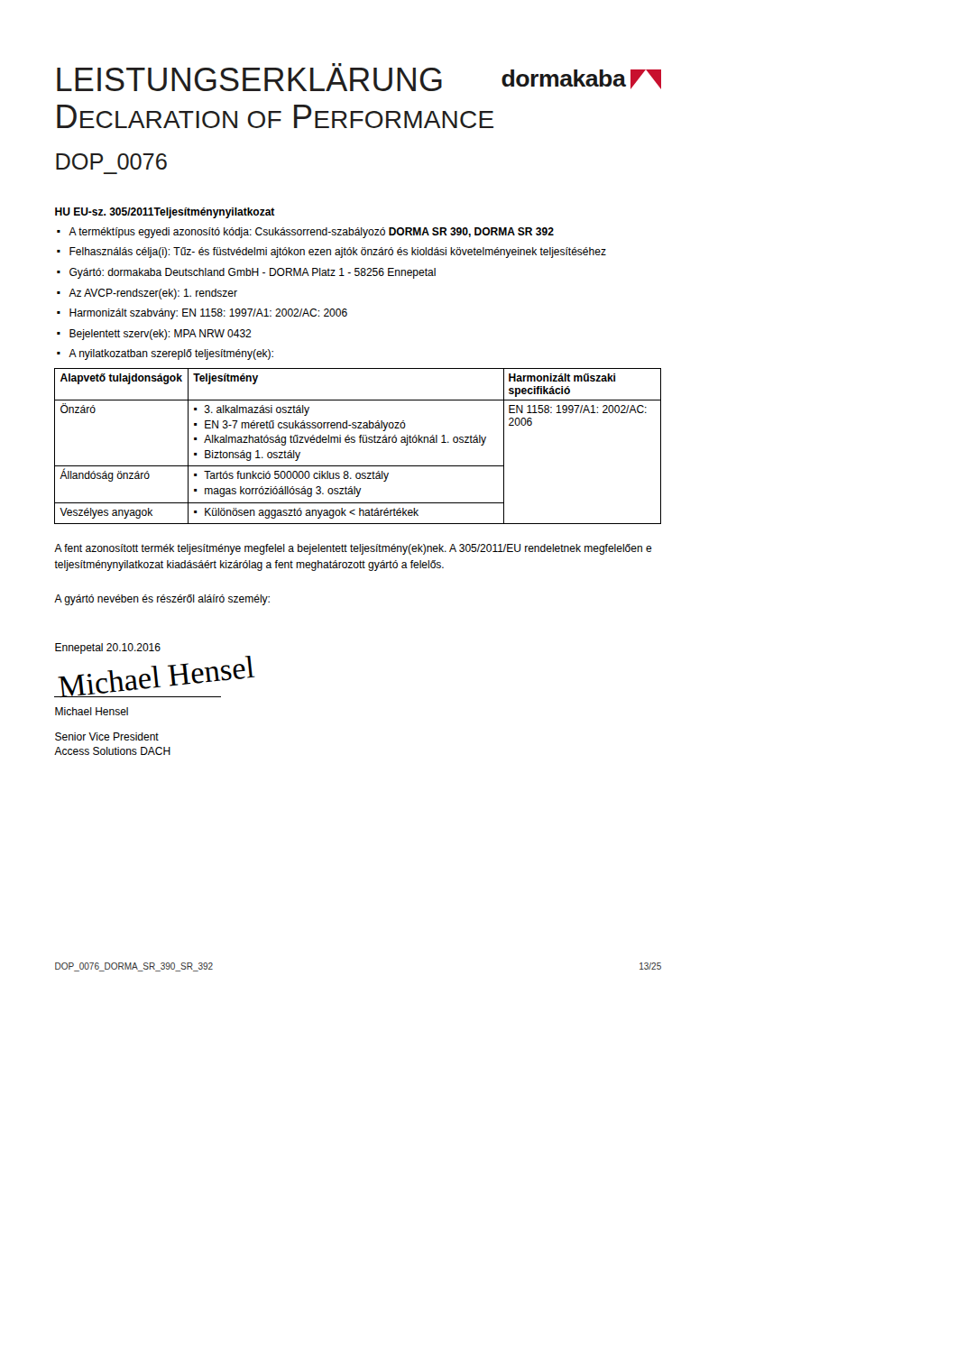LEISTUNGSERKLÄRUNG
DECLARATION OF PERFORMANCE
DOP_0076
dormakaba
HU EU-sz. 305/2011Teljesítménynyilatkozat
A terméktípus egyedi azonosító kódja: Csukássorrend-szabályozó DORMA SR 390, DORMA SR 392
Felhasználás célja(i): Tűz- és füstvédelmi ajtókon ezen ajtók önzáró és kioldási követelményeinek teljesítéséhez
Gyártó: dormakaba Deutschland GmbH - DORMA Platz 1 - 58256 Ennepetal
Az AVCP-rendszer(ek): 1. rendszer
Harmonizált szabvány: EN 1158: 1997/A1: 2002/AC: 2006
Bejelentett szerv(ek): MPA NRW 0432
A nyilatkozatban szereplő teljesítmény(ek):
| Alapvető tulajdonságok | Teljesítmény | Harmonizált műszaki specifikáció |
| --- | --- | --- |
| Önzáró | 3. alkalmazási osztály EN 3-7 méretű csukássorrend-szabályozó Alkalmazhatóság tűzvédelmi és füstzáró ajtóknál 1. osztály Biztonság 1. osztály | EN 1158: 1997/A1: 2002/AC: 2006 |
| Állandóság önzáró | Tartós funkció 500000 ciklus 8. osztály magas korrózióállóság 3. osztály |
| Veszélyes anyagok | Különösen aggasztó anyagok < határértékek |
A fent azonosított termék teljesítménye megfelel a bejelentett teljesítmény(ek)nek. A 305/2011/EU rendeletnek megfelelően e teljesítménynyilatkozat kiadásáért kizárólag a fent meghatározott gyártó a felelős.
A gyártó nevében és részéről aláíró személy:
Ennepetal 20.10.2016
Michael Hensel
Michael Hensel
Senior Vice President
Access Solutions DACH
DOP_0076_DORMA_SR_390_SR_392 13/25